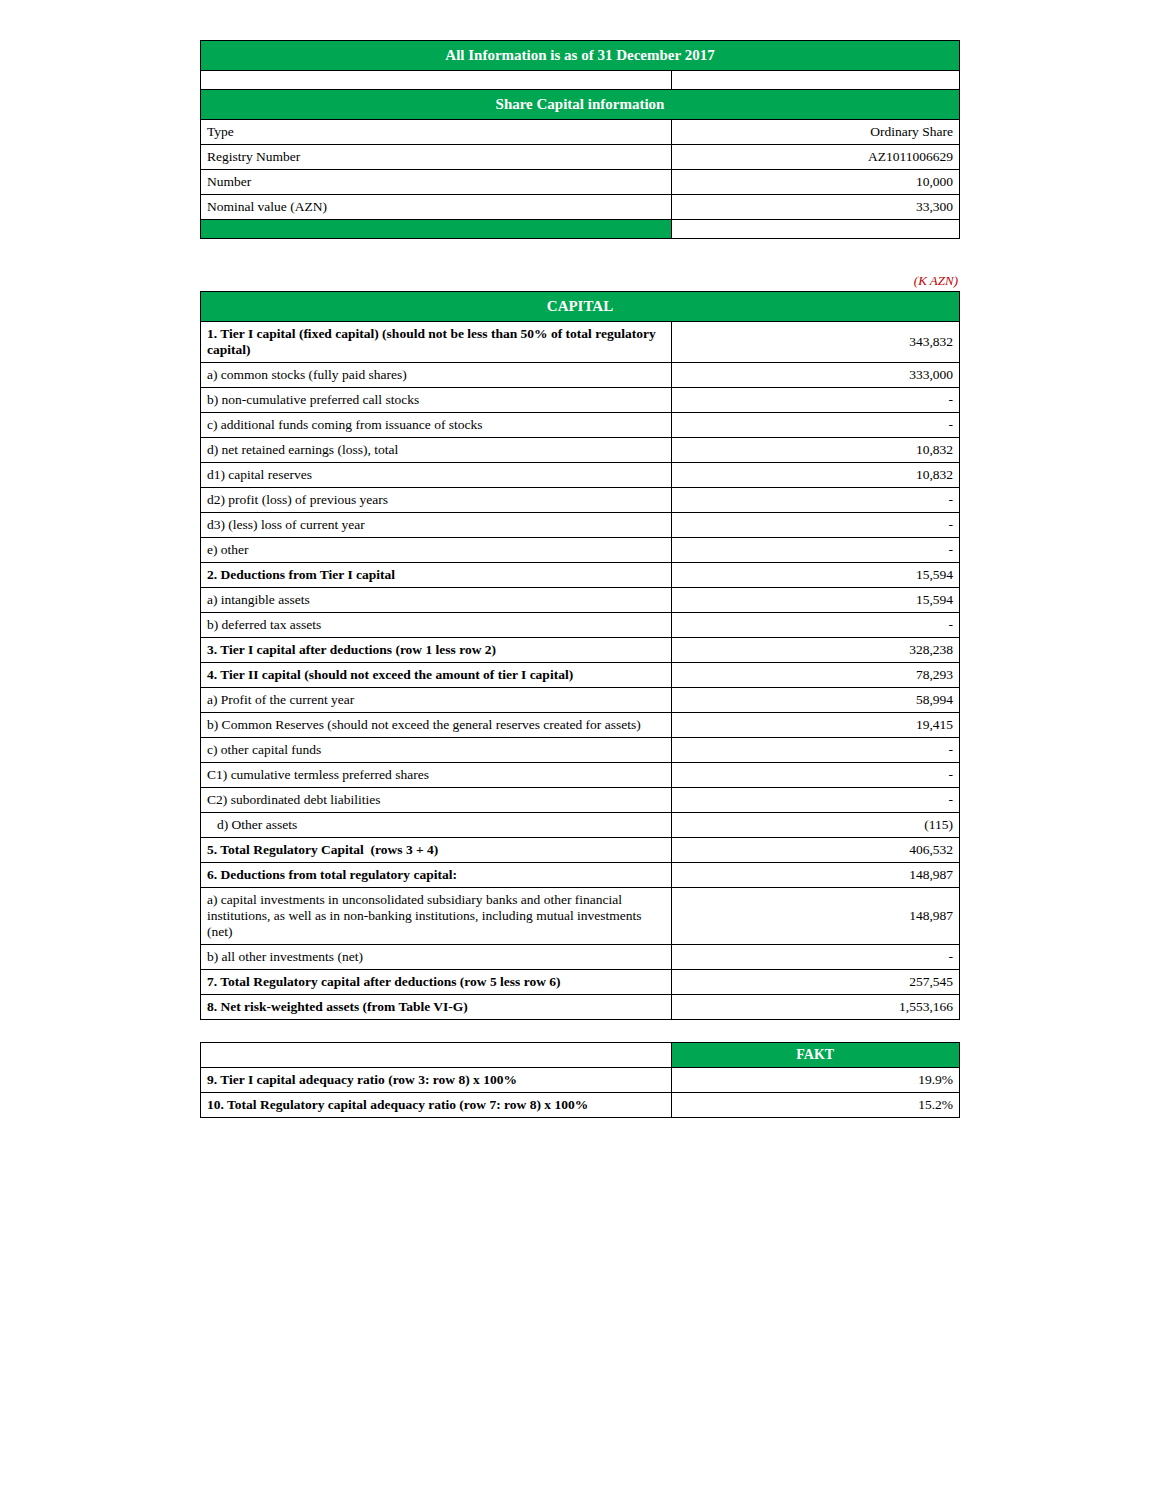| All Information is as of 31 December 2017 |
| Share Capital information |
| Type | Ordinary Share |
| Registry Number | AZ1011006629 |
| Number | 10,000 |
| Nominal value (AZN) | 33,300 |
| | (K AZN) |
| CAPITAL |
| 1. Tier I capital (fixed capital) (should not be less than 50% of total regulatory capital) | 343,832 |
| a) common stocks (fully paid shares) | 333,000 |
| b) non-cumulative preferred call stocks | - |
| c) additional funds coming from issuance of stocks | - |
| d) net retained earnings (loss), total | 10,832 |
| d1) capital reserves | 10,832 |
| d2) profit (loss) of previous years | - |
| d3) (less) loss of current year | - |
| e) other | - |
| 2. Deductions from Tier I capital | 15,594 |
| a) intangible assets | 15,594 |
| b) deferred tax assets | - |
| 3. Tier I capital after deductions (row 1 less row 2) | 328,238 |
| 4. Tier II capital (should not exceed the amount of tier I capital) | 78,293 |
| a) Profit of the current year | 58,994 |
| b) Common Reserves (should not exceed the general reserves created for assets) | 19,415 |
| c) other capital funds | - |
| C1) cumulative termless preferred shares | - |
| C2) subordinated debt liabilities | - |
| d) Other assets | (115) |
| 5. Total Regulatory Capital (rows 3 + 4) | 406,532 |
| 6. Deductions from total regulatory capital: | 148,987 |
| a) capital investments in unconsolidated subsidiary banks and other financial institutions, as well as in non-banking institutions, including mutual investments (net) | 148,987 |
| b) all other investments (net) | - |
| 7. Total Regulatory capital after deductions (row 5 less row 6) | 257,545 |
| 8. Net risk-weighted assets (from Table VI-G) | 1,553,166 |
| | FAKT |
| 9. Tier I capital adequacy ratio (row 3: row 8) x 100% | 19.9% |
| 10. Total Regulatory capital adequacy ratio (row 7: row 8) x 100% | 15.2% |